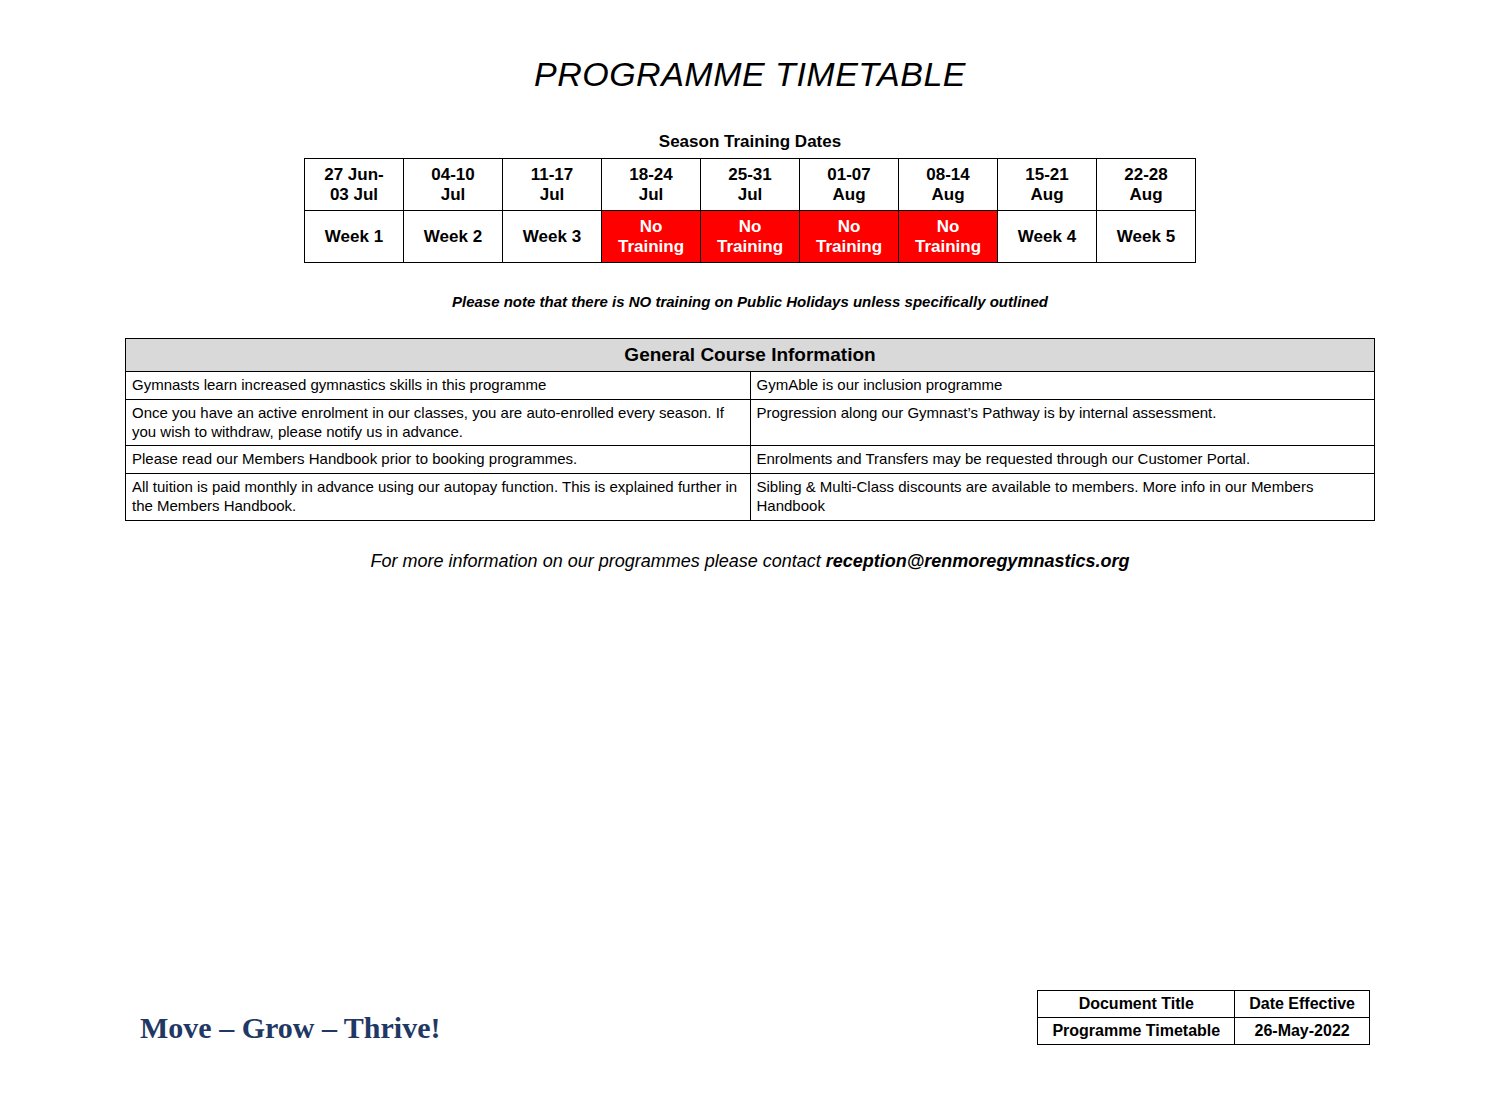PROGRAMME TIMETABLE
Season Training Dates
| 27 Jun- 03 Jul | 04-10 Jul | 11-17 Jul | 18-24 Jul | 25-31 Jul | 01-07 Aug | 08-14 Aug | 15-21 Aug | 22-28 Aug |
| Week 1 | Week 2 | Week 3 | No Training | No Training | No Training | No Training | Week 4 | Week 5 |
Please note that there is NO training on Public Holidays unless specifically outlined
| General Course Information |
| --- |
| Gymnasts learn increased gymnastics skills in this programme | GymAble is our inclusion programme |
| Once you have an active enrolment in our classes, you are auto-enrolled every season. If you wish to withdraw, please notify us in advance. | Progression along our Gymnast’s Pathway is by internal assessment. |
| Please read our Members Handbook prior to booking programmes. | Enrolments and Transfers may be requested through our Customer Portal. |
| All tuition is paid monthly in advance using our autopay function. This is explained further in the Members Handbook. | Sibling & Multi-Class discounts are available to members. More info in our Members Handbook |
For more information on our programmes please contact reception@renmoregymnastics.org
Move – Grow – Thrive!
| Document Title | Date Effective |
| Programme Timetable | 26-May-2022 |